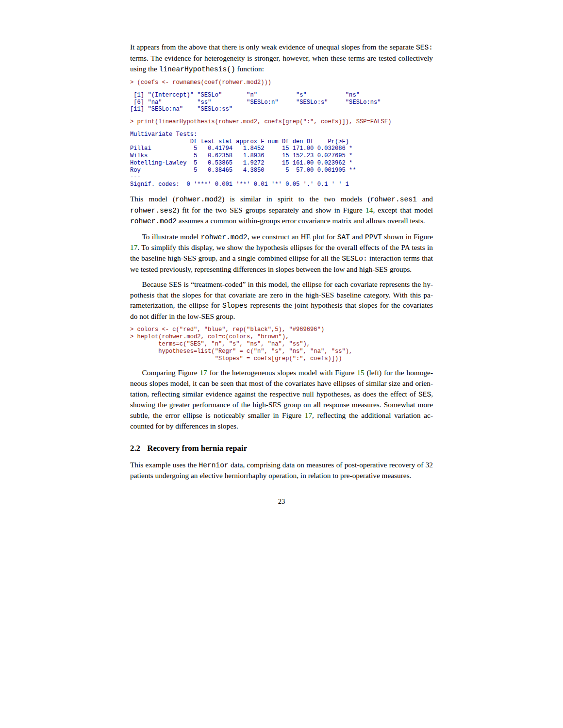It appears from the above that there is only weak evidence of unequal slopes from the separate SES: terms. The evidence for heterogeneity is stronger, however, when these terms are tested collectively using the linearHypothesis() function:
> (coefs <- rownames(coef(rohwer.mod2)))
 [1] "(Intercept)" "SESLo"       "n"           "s"           "ns"
 [6] "na"          "ss"          "SESLo:n"     "SESLo:s"     "SESLo:ns"
[11] "SESLo:na"    "SESLo:ss"
> print(linearHypothesis(rohwer.mod2, coefs[grep(":", coefs)]), SSP=FALSE)
Multivariate Tests:
                 Df test stat approx F num Df den Df    Pr(>F)
Pillai            5   0.41794   1.8452     15 171.00 0.032086 *
Wilks             5   0.62358   1.8936     15 152.23 0.027695 *
Hotelling-Lawley  5   0.53865   1.9272     15 161.00 0.023962 *
Roy               5   0.38465   4.3850      5  57.00 0.001905 **
---
Signif. codes:  0 '***' 0.001 '**' 0.01 '*' 0.05 '.' 0.1 ' ' 1
This model (rohwer.mod2) is similar in spirit to the two models (rohwer.ses1 and rohwer.ses2) fit for the two SES groups separately and show in Figure 14, except that model rohwer.mod2 assumes a common within-groups error covariance matrix and allows overall tests.
To illustrate model rohwer.mod2, we construct an HE plot for SAT and PPVT shown in Figure 17. To simplify this display, we show the hypothesis ellipses for the overall effects of the PA tests in the baseline high-SES group, and a single combined ellipse for all the SESLo: interaction terms that we tested previously, representing differences in slopes between the low and high-SES groups.
Because SES is “treatment-coded” in this model, the ellipse for each covariate represents the hypothesis that the slopes for that covariate are zero in the high-SES baseline category. With this parameterization, the ellipse for Slopes represents the joint hypothesis that slopes for the covariates do not differ in the low-SES group.
> colors <- c("red", "blue", rep("black",5), "#969696")
> heplot(rohwer.mod2, col=c(colors, "brown"),
        terms=c("SES", "n", "s", "ns", "na", "ss"),
        hypotheses=list("Regr" = c("n", "s", "ns", "na", "ss"),
                        "Slopes" = coefs[grep(":", coefs)]))
Comparing Figure 17 for the heterogeneous slopes model with Figure 15 (left) for the homogeneous slopes model, it can be seen that most of the covariates have ellipses of similar size and orientation, reflecting similar evidence against the respective null hypotheses, as does the effect of SES, showing the greater performance of the high-SES group on all response measures. Somewhat more subtle, the error ellipse is noticeably smaller in Figure 17, reflecting the additional variation accounted for by differences in slopes.
2.2 Recovery from hernia repair
This example uses the Hernior data, comprising data on measures of post-operative recovery of 32 patients undergoing an elective herniorrhaphy operation, in relation to pre-operative measures.
23